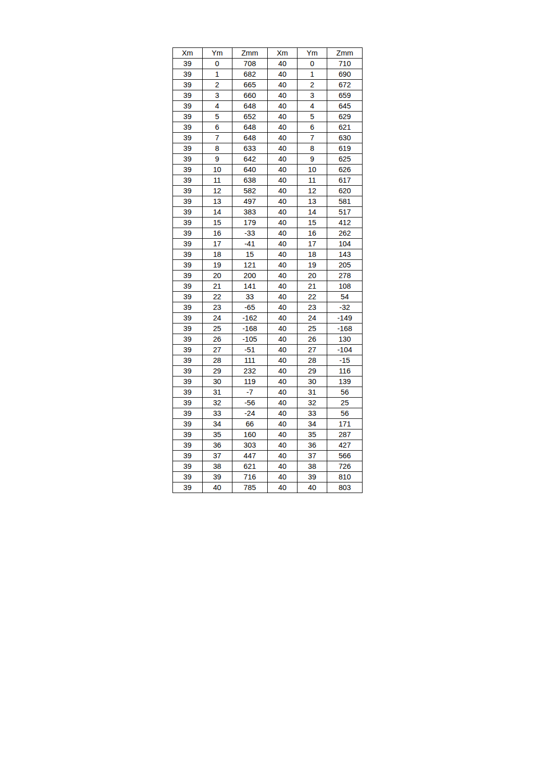| Xm | Ym | Zmm | Xm | Ym | Zmm |
| --- | --- | --- | --- | --- | --- |
| 39 | 0 | 708 | 40 | 0 | 710 |
| 39 | 1 | 682 | 40 | 1 | 690 |
| 39 | 2 | 665 | 40 | 2 | 672 |
| 39 | 3 | 660 | 40 | 3 | 659 |
| 39 | 4 | 648 | 40 | 4 | 645 |
| 39 | 5 | 652 | 40 | 5 | 629 |
| 39 | 6 | 648 | 40 | 6 | 621 |
| 39 | 7 | 648 | 40 | 7 | 630 |
| 39 | 8 | 633 | 40 | 8 | 619 |
| 39 | 9 | 642 | 40 | 9 | 625 |
| 39 | 10 | 640 | 40 | 10 | 626 |
| 39 | 11 | 638 | 40 | 11 | 617 |
| 39 | 12 | 582 | 40 | 12 | 620 |
| 39 | 13 | 497 | 40 | 13 | 581 |
| 39 | 14 | 383 | 40 | 14 | 517 |
| 39 | 15 | 179 | 40 | 15 | 412 |
| 39 | 16 | -33 | 40 | 16 | 262 |
| 39 | 17 | -41 | 40 | 17 | 104 |
| 39 | 18 | 15 | 40 | 18 | 143 |
| 39 | 19 | 121 | 40 | 19 | 205 |
| 39 | 20 | 200 | 40 | 20 | 278 |
| 39 | 21 | 141 | 40 | 21 | 108 |
| 39 | 22 | 33 | 40 | 22 | 54 |
| 39 | 23 | -65 | 40 | 23 | -32 |
| 39 | 24 | -162 | 40 | 24 | -149 |
| 39 | 25 | -168 | 40 | 25 | -168 |
| 39 | 26 | -105 | 40 | 26 | 130 |
| 39 | 27 | -51 | 40 | 27 | -104 |
| 39 | 28 | 111 | 40 | 28 | -15 |
| 39 | 29 | 232 | 40 | 29 | 116 |
| 39 | 30 | 119 | 40 | 30 | 139 |
| 39 | 31 | -7 | 40 | 31 | 56 |
| 39 | 32 | -56 | 40 | 32 | 25 |
| 39 | 33 | -24 | 40 | 33 | 56 |
| 39 | 34 | 66 | 40 | 34 | 171 |
| 39 | 35 | 160 | 40 | 35 | 287 |
| 39 | 36 | 303 | 40 | 36 | 427 |
| 39 | 37 | 447 | 40 | 37 | 566 |
| 39 | 38 | 621 | 40 | 38 | 726 |
| 39 | 39 | 716 | 40 | 39 | 810 |
| 39 | 40 | 785 | 40 | 40 | 803 |